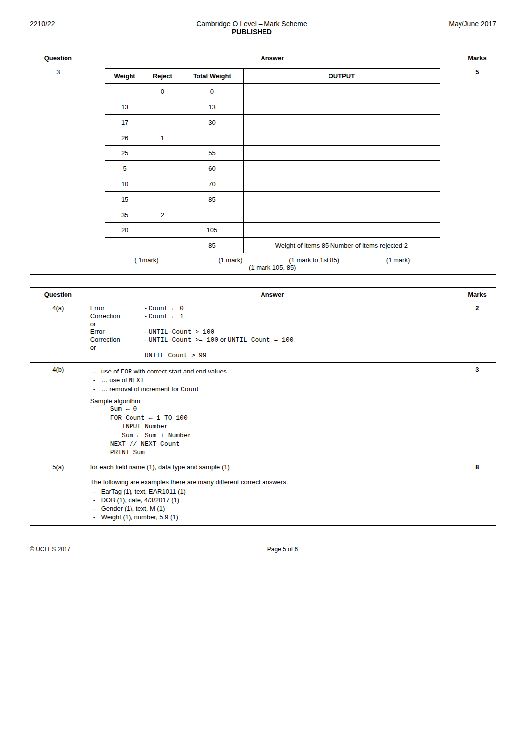2210/22
Cambridge O Level – Mark Scheme
PUBLISHED
May/June 2017
| Question | Answer | Marks |
| --- | --- | --- |
| 3 | / Weight / Reject / Total Weight / OUTPUT / / --- / --- / --- / --- / / / 0 / 0 / / / 13 / / 13 / / / 17 / / 30 / / / 26 / 1 / / / / 25 / / 55 / / / 5 / / 60 / / / 10 / / 70 / / / 15 / / 85 / / / 35 / 2 / / / / 20 / / 105 / / / / / 85 / Weight of items 85 Number of items rejected 2 / ( 1mark) (1 mark) (1 mark to 1st 85) (1 mark) (1 mark 105, 85) | 5 |
| Question | Answer | Marks |
| --- | --- | --- |
| 4(a) | Error - Count ← 0 Correction - Count ← 1 or Error - UNTIL Count > 100 Correction - UNTIL Count >= 100 or UNTIL Count = 100 or UNTIL Count > 99 | 2 |
| 4(b) | use of FOR with correct start and end values … … use of NEXT … removal of increment for Count Sample algorithm Sum ← 0 FOR Count ← 1 TO 100 INPUT Number Sum ← Sum + Number NEXT // NEXT Count PRINT Sum | 3 |
| 5(a) | for each field name (1), data type and sample (1) The following are examples there are many different correct answers. EarTag (1), text, EAR1011 (1) DOB (1), date, 4/3/2017 (1) Gender (1), text, M (1) Weight (1), number, 5.9 (1) | 8 |
© UCLES 2017
Page 5 of 6